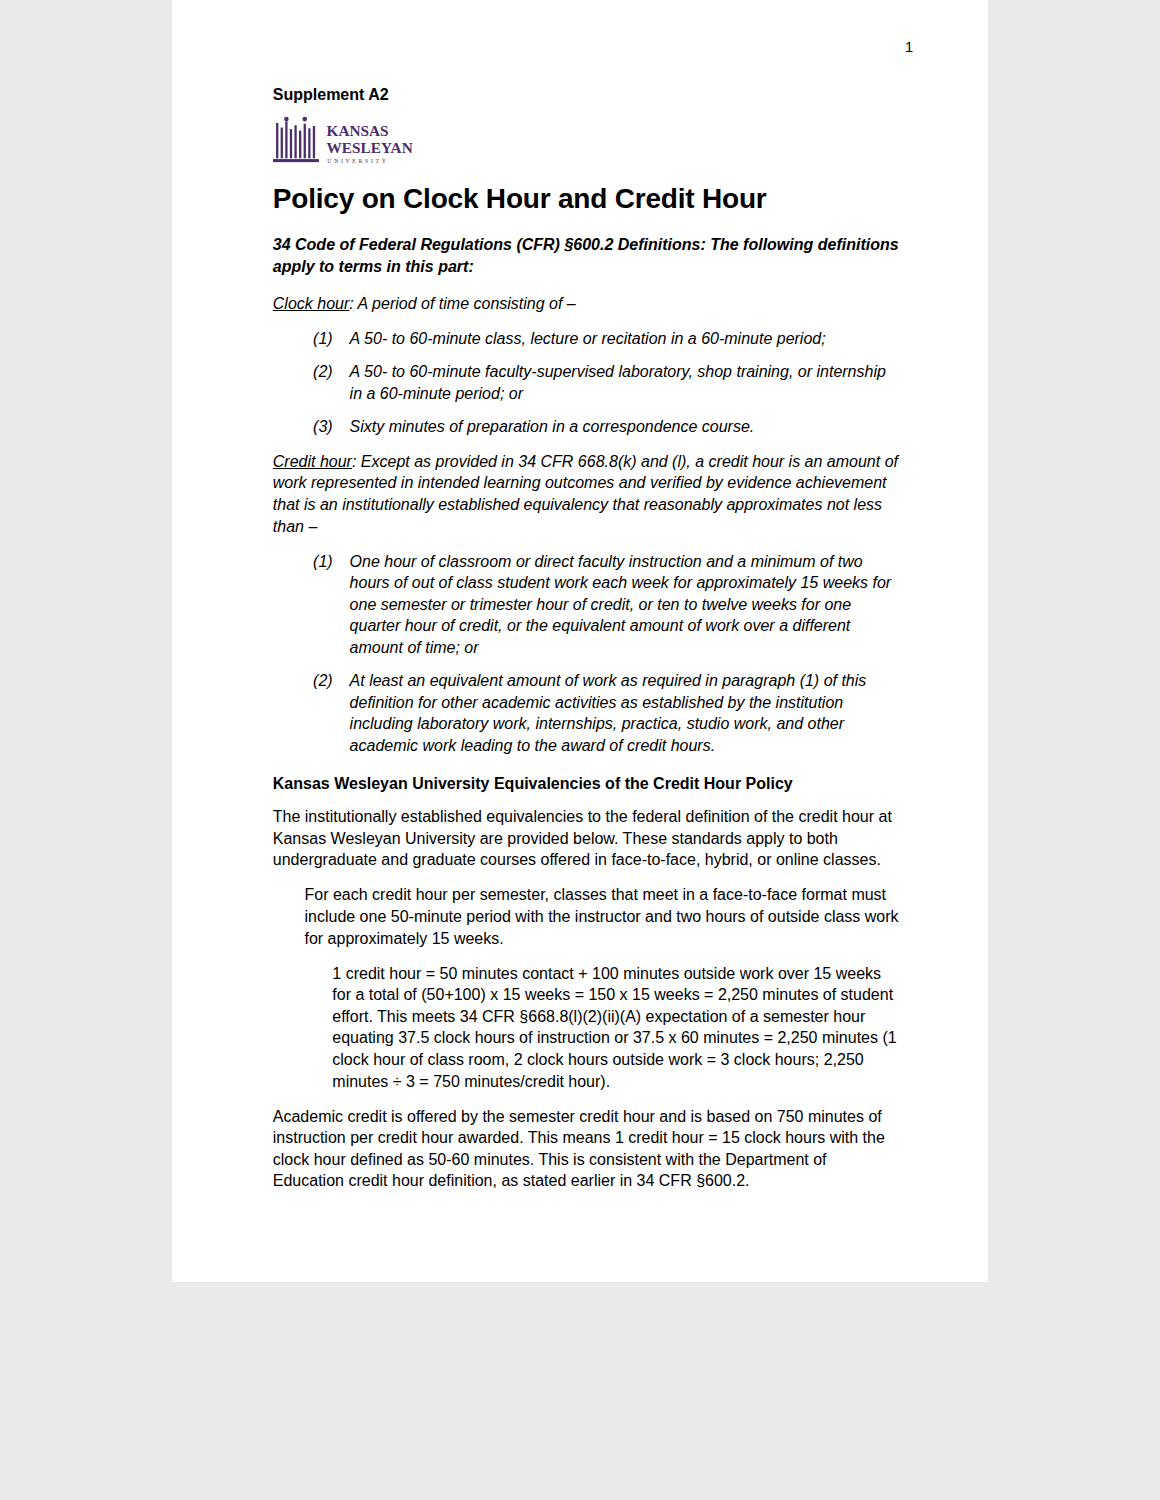1
Supplement A2
Policy on Clock Hour and Credit Hour
34 Code of Federal Regulations (CFR) §600.2 Definitions: The following definitions apply to terms in this part:
Clock hour: A period of time consisting of –
A 50- to 60-minute class, lecture or recitation in a 60-minute period;
A 50- to 60-minute faculty-supervised laboratory, shop training, or internship in a 60-minute period; or
Sixty minutes of preparation in a correspondence course.
Credit hour: Except as provided in 34 CFR 668.8(k) and (l), a credit hour is an amount of work represented in intended learning outcomes and verified by evidence achievement that is an institutionally established equivalency that reasonably approximates not less than –
One hour of classroom or direct faculty instruction and a minimum of two hours of out of class student work each week for approximately 15 weeks for one semester or trimester hour of credit, or ten to twelve weeks for one quarter hour of credit, or the equivalent amount of work over a different amount of time; or
At least an equivalent amount of work as required in paragraph (1) of this definition for other academic activities as established by the institution including laboratory work, internships, practica, studio work, and other academic work leading to the award of credit hours.
Kansas Wesleyan University Equivalencies of the Credit Hour Policy
The institutionally established equivalencies to the federal definition of the credit hour at Kansas Wesleyan University are provided below. These standards apply to both undergraduate and graduate courses offered in face-to-face, hybrid, or online classes.
For each credit hour per semester, classes that meet in a face-to-face format must include one 50-minute period with the instructor and two hours of outside class work for approximately 15 weeks.
1 credit hour = 50 minutes contact + 100 minutes outside work over 15 weeks for a total of (50+100) x 15 weeks = 150 x 15 weeks = 2,250 minutes of student effort. This meets 34 CFR §668.8(l)(2)(ii)(A) expectation of a semester hour equating 37.5 clock hours of instruction or 37.5 x 60 minutes = 2,250 minutes (1 clock hour of class room, 2 clock hours outside work = 3 clock hours; 2,250 minutes ÷ 3 = 750 minutes/credit hour).
Academic credit is offered by the semester credit hour and is based on 750 minutes of instruction per credit hour awarded. This means 1 credit hour = 15 clock hours with the clock hour defined as 50-60 minutes. This is consistent with the Department of Education credit hour definition, as stated earlier in 34 CFR §600.2.